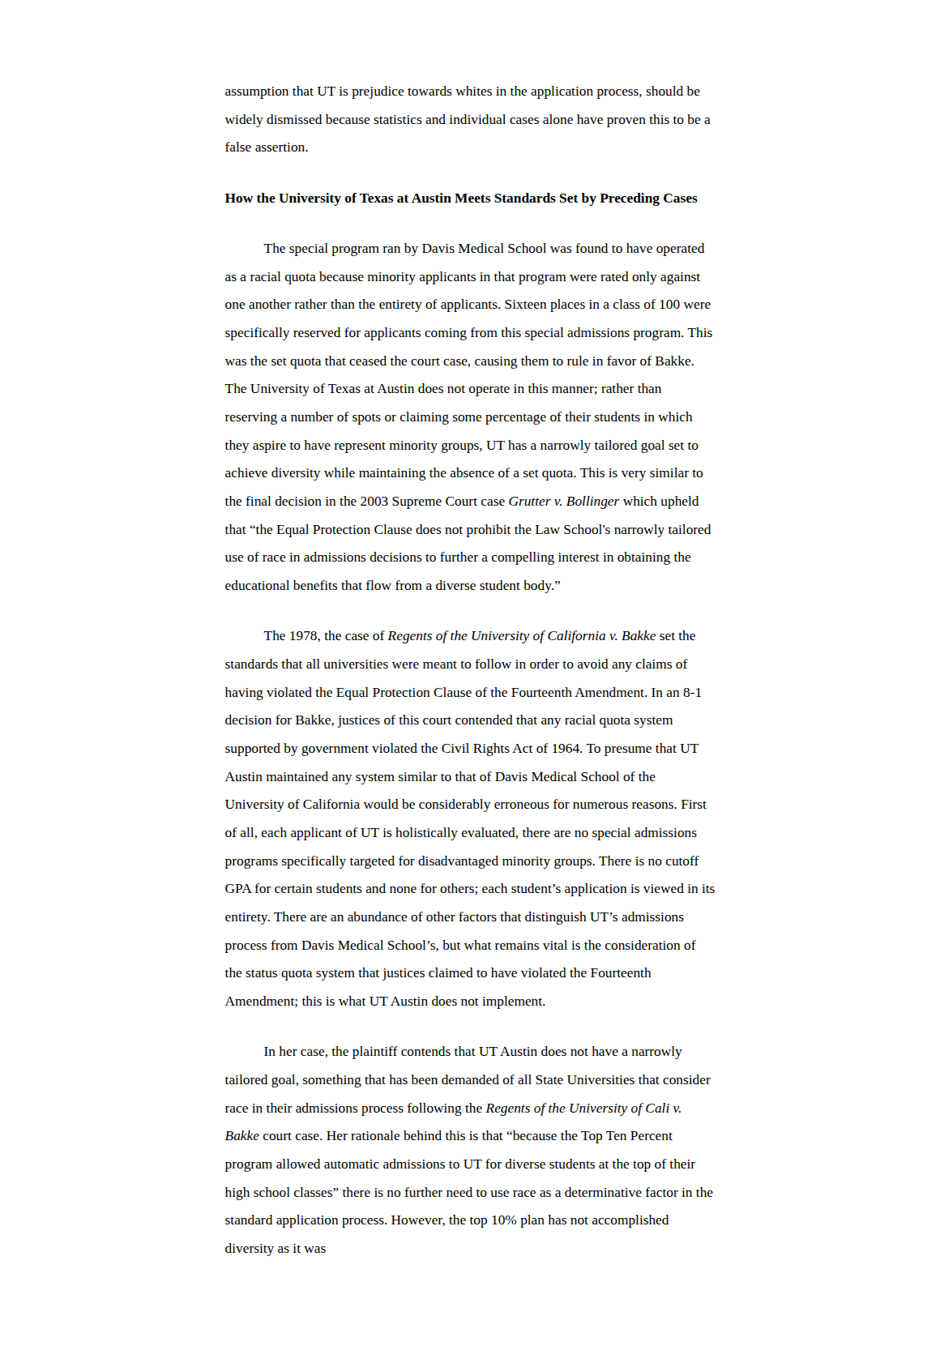assumption that UT is prejudice towards whites in the application process, should be widely dismissed because statistics and individual cases alone have proven this to be a false assertion.
How the University of Texas at Austin Meets Standards Set by Preceding Cases
The special program ran by Davis Medical School was found to have operated as a racial quota because minority applicants in that program were rated only against one another rather than the entirety of applicants. Sixteen places in a class of 100 were specifically reserved for applicants coming from this special admissions program. This was the set quota that ceased the court case, causing them to rule in favor of Bakke. The University of Texas at Austin does not operate in this manner; rather than reserving a number of spots or claiming some percentage of their students in which they aspire to have represent minority groups, UT has a narrowly tailored goal set to achieve diversity while maintaining the absence of a set quota. This is very similar to the final decision in the 2003 Supreme Court case Grutter v. Bollinger which upheld that “the Equal Protection Clause does not prohibit the Law School's narrowly tailored use of race in admissions decisions to further a compelling interest in obtaining the educational benefits that flow from a diverse student body.”
The 1978, the case of Regents of the University of California v. Bakke set the standards that all universities were meant to follow in order to avoid any claims of having violated the Equal Protection Clause of the Fourteenth Amendment. In an 8-1 decision for Bakke, justices of this court contended that any racial quota system supported by government violated the Civil Rights Act of 1964. To presume that UT Austin maintained any system similar to that of Davis Medical School of the University of California would be considerably erroneous for numerous reasons. First of all, each applicant of UT is holistically evaluated, there are no special admissions programs specifically targeted for disadvantaged minority groups. There is no cutoff GPA for certain students and none for others; each student’s application is viewed in its entirety. There are an abundance of other factors that distinguish UT’s admissions process from Davis Medical School’s, but what remains vital is the consideration of the status quota system that justices claimed to have violated the Fourteenth Amendment; this is what UT Austin does not implement.
In her case, the plaintiff contends that UT Austin does not have a narrowly tailored goal, something that has been demanded of all State Universities that consider race in their admissions process following the Regents of the University of Cali v. Bakke court case. Her rationale behind this is that “because the Top Ten Percent program allowed automatic admissions to UT for diverse students at the top of their high school classes” there is no further need to use race as a determinative factor in the standard application process. However, the top 10% plan has not accomplished diversity as it was